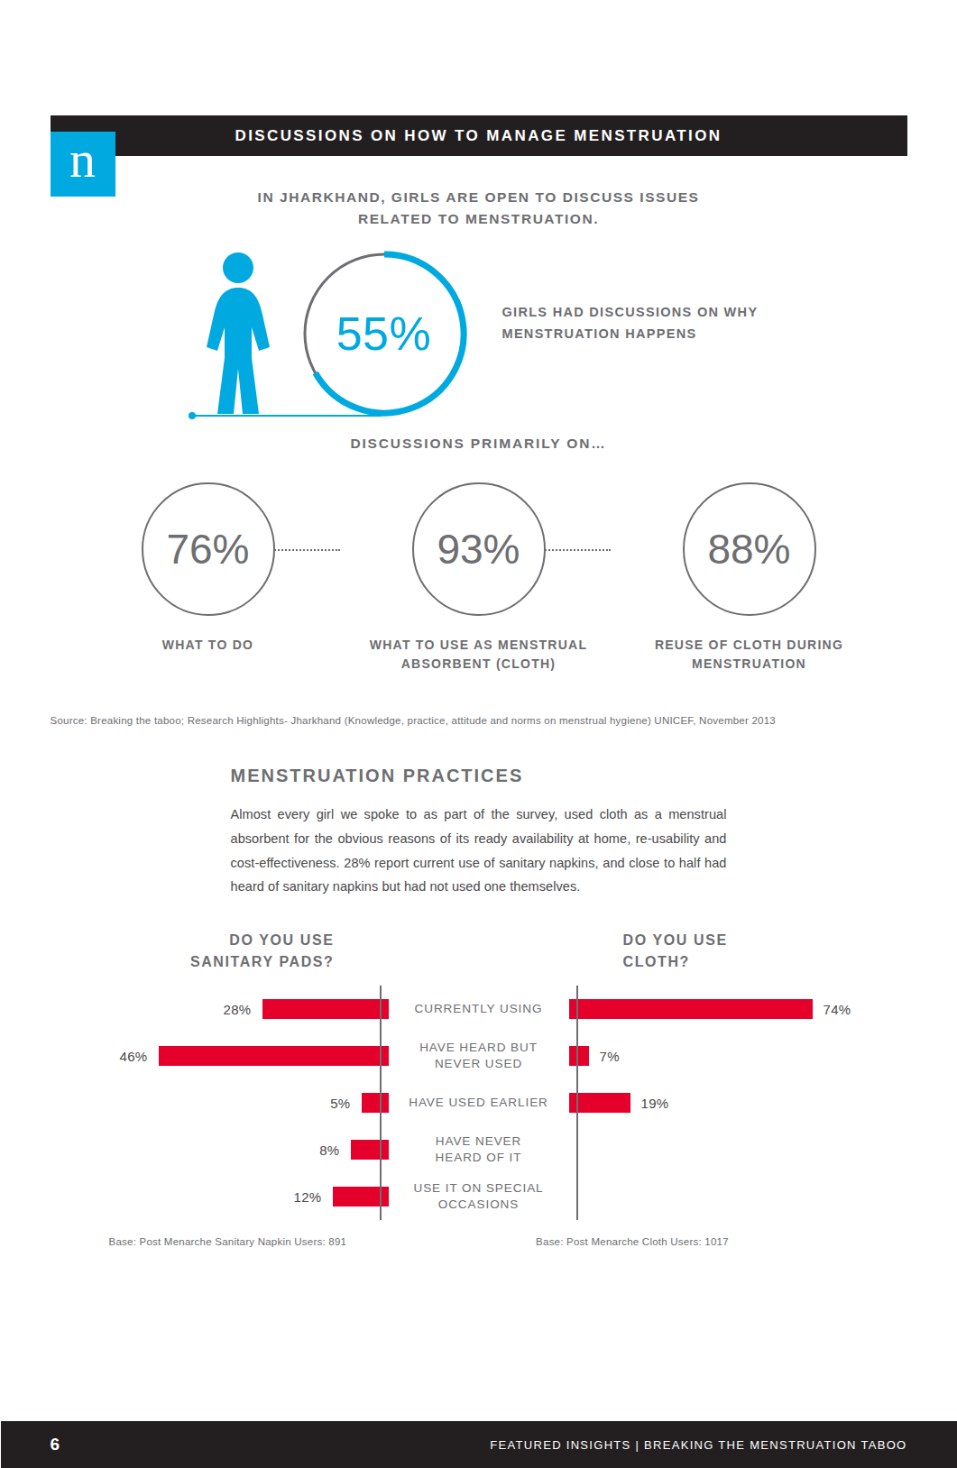n
Discussions on how to manage menstruation
In Jharkhand, girls are open to discuss issues
related to menstruation.
55%
Girls had discussions on why menstruation happens
Discussions primarily on…
76%
What to do
93%
What to use as menstrual absorbent (cloth)
88%
Reuse of cloth during menstruation
Source: Breaking the taboo; Research Highlights- Jharkhand (Knowledge, practice, attitude and norms on menstrual hygiene) UNICEF, November 2013
Menstruation practices
Almost every girl we spoke to as part of the survey, used cloth as a menstrual absorbent for the obvious reasons of its ready availability at home, re-usability and cost-effectiveness. 28% report current use of sanitary napkins, and close to half had heard of sanitary napkins but had not used one themselves.
Do you use
sanitary pads?
Do you use
cloth?
28%
Currently using
74%
46%
Have heard but
never used
7%
5%
Have used earlier
19%
8%
Have never
heard of it
12%
Use it on special
occasions
Base: Post Menarche Sanitary Napkin Users: 891 Base: Post Menarche Cloth Users: 1017
6
Featured Insights | Breaking the Menstruation Taboo